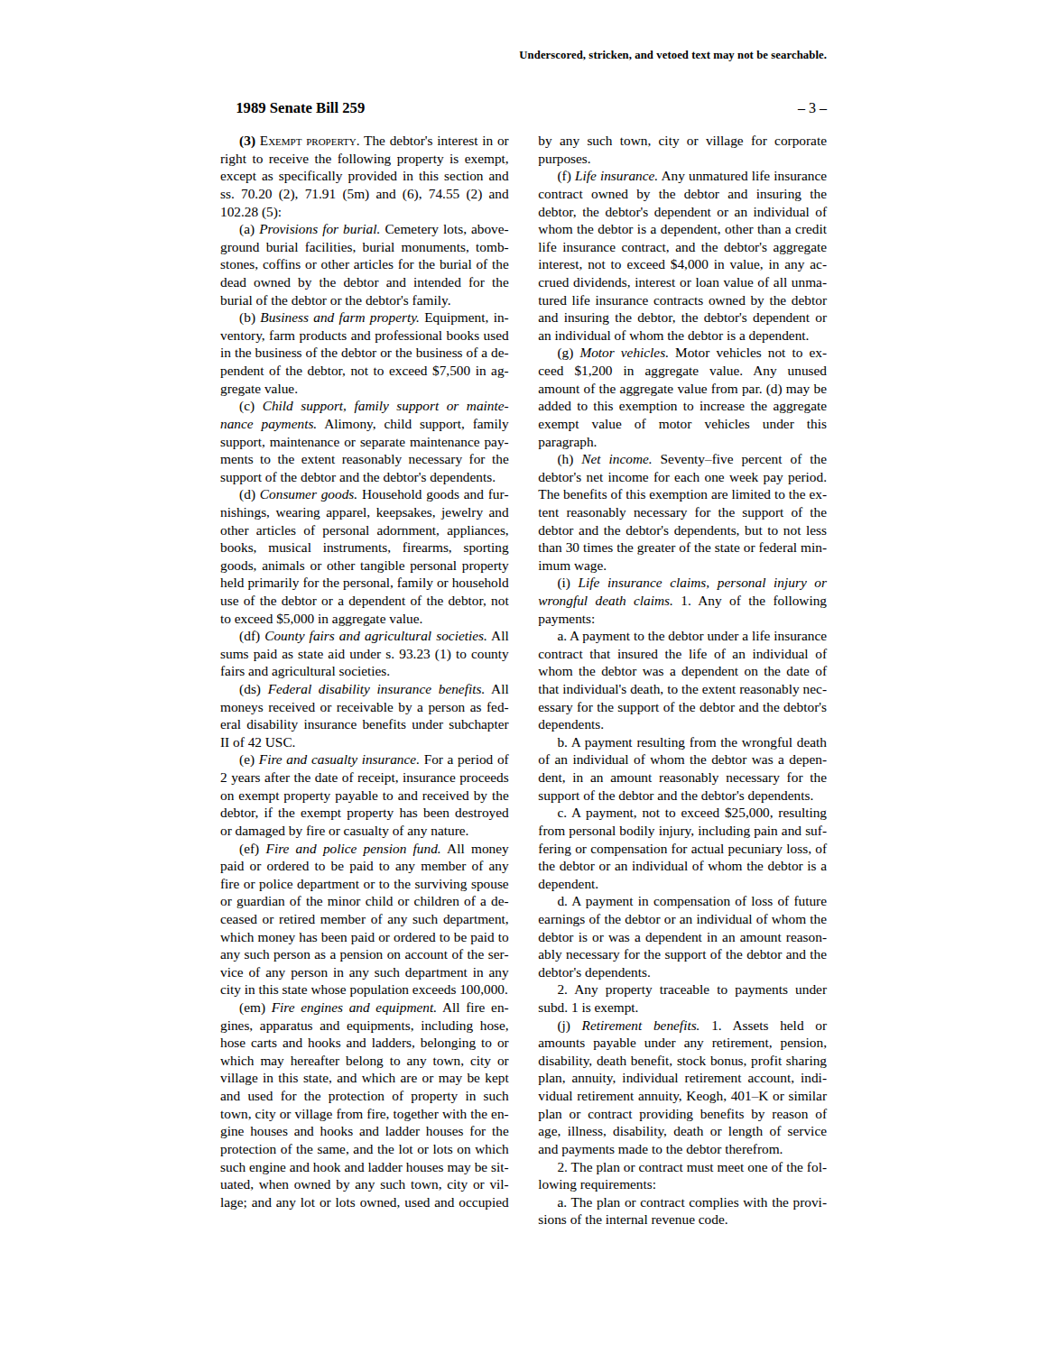Underscored, stricken, and vetoed text may not be searchable.
1989 Senate Bill 259 – 3 –
(3) Exempt property. The debtor's interest in or right to receive the following property is exempt, except as specifically provided in this section and ss. 70.20 (2), 71.91 (5m) and (6), 74.55 (2) and 102.28 (5):
(a) Provisions for burial. Cemetery lots, above-ground burial facilities, burial monuments, tombstones, coffins or other articles for the burial of the dead owned by the debtor and intended for the burial of the debtor or the debtor's family.
(b) Business and farm property. Equipment, inventory, farm products and professional books used in the business of the debtor or the business of a dependent of the debtor, not to exceed $7,500 in aggregate value.
(c) Child support, family support or maintenance payments. Alimony, child support, family support, maintenance or separate maintenance payments to the extent reasonably necessary for the support of the debtor and the debtor's dependents.
(d) Consumer goods. Household goods and furnishings, wearing apparel, keepsakes, jewelry and other articles of personal adornment, appliances, books, musical instruments, firearms, sporting goods, animals or other tangible personal property held primarily for the personal, family or household use of the debtor or a dependent of the debtor, not to exceed $5,000 in aggregate value.
(df) County fairs and agricultural societies. All sums paid as state aid under s. 93.23 (1) to county fairs and agricultural societies.
(ds) Federal disability insurance benefits. All moneys received or receivable by a person as federal disability insurance benefits under subchapter II of 42 USC.
(e) Fire and casualty insurance. For a period of 2 years after the date of receipt, insurance proceeds on exempt property payable to and received by the debtor, if the exempt property has been destroyed or damaged by fire or casualty of any nature.
(ef) Fire and police pension fund. All money paid or ordered to be paid to any member of any fire or police department or to the surviving spouse or guardian of the minor child or children of a deceased or retired member of any such department, which money has been paid or ordered to be paid to any such person as a pension on account of the service of any person in any such department in any city in this state whose population exceeds 100,000.
(em) Fire engines and equipment. All fire engines, apparatus and equipments, including hose, hose carts and hooks and ladders, belonging to or which may hereafter belong to any town, city or village in this state, and which are or may be kept and used for the protection of property in such town, city or village from fire, together with the engine houses and hooks and ladder houses for the protection of the same, and the lot or lots on which such engine and hook and ladder houses may be situated, when owned by any such town, city or village; and any lot or lots owned, used and occupied by any such town, city or village for corporate purposes.
(f) Life insurance. Any unmatured life insurance contract owned by the debtor and insuring the debtor, the debtor's dependent or an individual of whom the debtor is a dependent, other than a credit life insurance contract, and the debtor's aggregate interest, not to exceed $4,000 in value, in any accrued dividends, interest or loan value of all unmatured life insurance contracts owned by the debtor and insuring the debtor, the debtor's dependent or an individual of whom the debtor is a dependent.
(g) Motor vehicles. Motor vehicles not to exceed $1,200 in aggregate value. Any unused amount of the aggregate value from par. (d) may be added to this exemption to increase the aggregate exempt value of motor vehicles under this paragraph.
(h) Net income. Seventy–five percent of the debtor's net income for each one week pay period. The benefits of this exemption are limited to the extent reasonably necessary for the support of the debtor and the debtor's dependents, but to not less than 30 times the greater of the state or federal minimum wage.
(i) Life insurance claims, personal injury or wrongful death claims. 1. Any of the following payments:
a. A payment to the debtor under a life insurance contract that insured the life of an individual of whom the debtor was a dependent on the date of that individual's death, to the extent reasonably necessary for the support of the debtor and the debtor's dependents.
b. A payment resulting from the wrongful death of an individual of whom the debtor was a dependent, in an amount reasonably necessary for the support of the debtor and the debtor's dependents.
c. A payment, not to exceed $25,000, resulting from personal bodily injury, including pain and suffering or compensation for actual pecuniary loss, of the debtor or an individual of whom the debtor is a dependent.
d. A payment in compensation of loss of future earnings of the debtor or an individual of whom the debtor is or was a dependent in an amount reasonably necessary for the support of the debtor and the debtor's dependents.
2. Any property traceable to payments under subd. 1 is exempt.
(j) Retirement benefits. 1. Assets held or amounts payable under any retirement, pension, disability, death benefit, stock bonus, profit sharing plan, annuity, individual retirement account, individual retirement annuity, Keogh, 401–K or similar plan or contract providing benefits by reason of age, illness, disability, death or length of service and payments made to the debtor therefrom.
2. The plan or contract must meet one of the following requirements:
a. The plan or contract complies with the provisions of the internal revenue code.